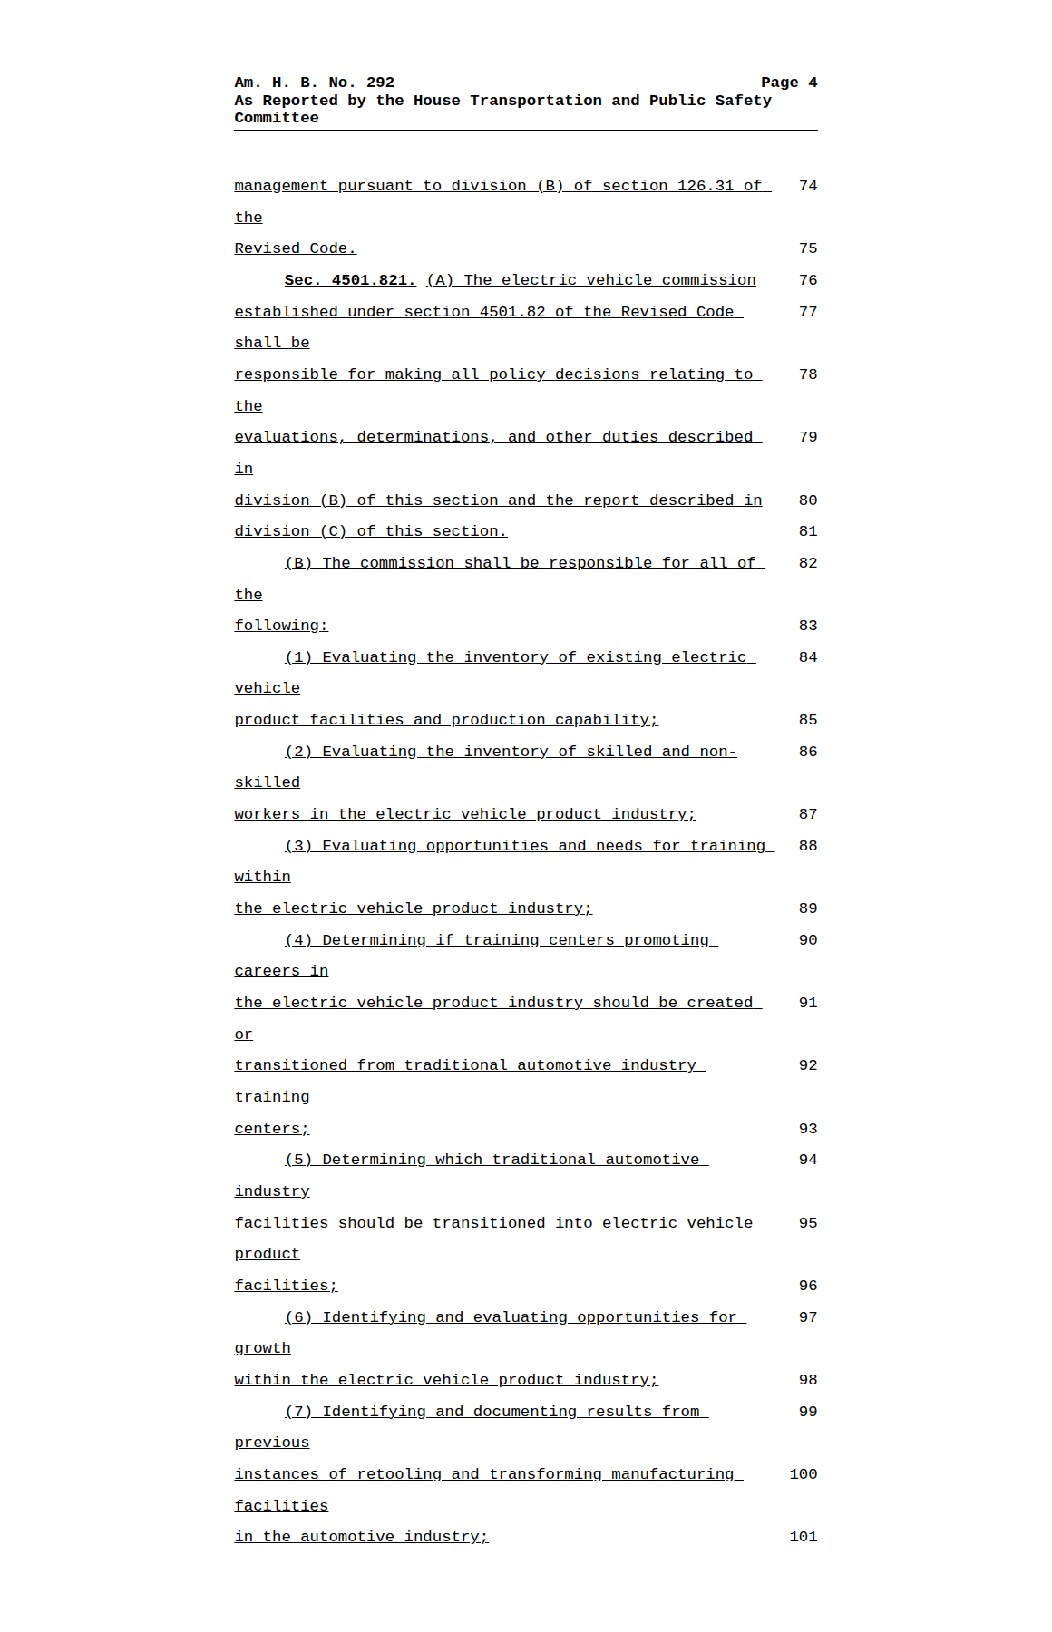Am. H. B. No. 292 Page 4
As Reported by the House Transportation and Public Safety Committee
| management pursuant to division (B) of section 126.31 of the | 74 |
| Revised Code. | 75 |
| Sec. 4501.821. (A) The electric vehicle commission | 76 |
| established under section 4501.82 of the Revised Code shall be | 77 |
| responsible for making all policy decisions relating to the | 78 |
| evaluations, determinations, and other duties described in | 79 |
| division (B) of this section and the report described in | 80 |
| division (C) of this section. | 81 |
| (B) The commission shall be responsible for all of the | 82 |
| following: | 83 |
| (1) Evaluating the inventory of existing electric vehicle | 84 |
| product facilities and production capability; | 85 |
| (2) Evaluating the inventory of skilled and non-skilled | 86 |
| workers in the electric vehicle product industry; | 87 |
| (3) Evaluating opportunities and needs for training within | 88 |
| the electric vehicle product industry; | 89 |
| (4) Determining if training centers promoting careers in | 90 |
| the electric vehicle product industry should be created or | 91 |
| transitioned from traditional automotive industry training | 92 |
| centers; | 93 |
| (5) Determining which traditional automotive industry | 94 |
| facilities should be transitioned into electric vehicle product | 95 |
| facilities; | 96 |
| (6) Identifying and evaluating opportunities for growth | 97 |
| within the electric vehicle product industry; | 98 |
| (7) Identifying and documenting results from previous | 99 |
| instances of retooling and transforming manufacturing facilities | 100 |
| in the automotive industry; | 101 |